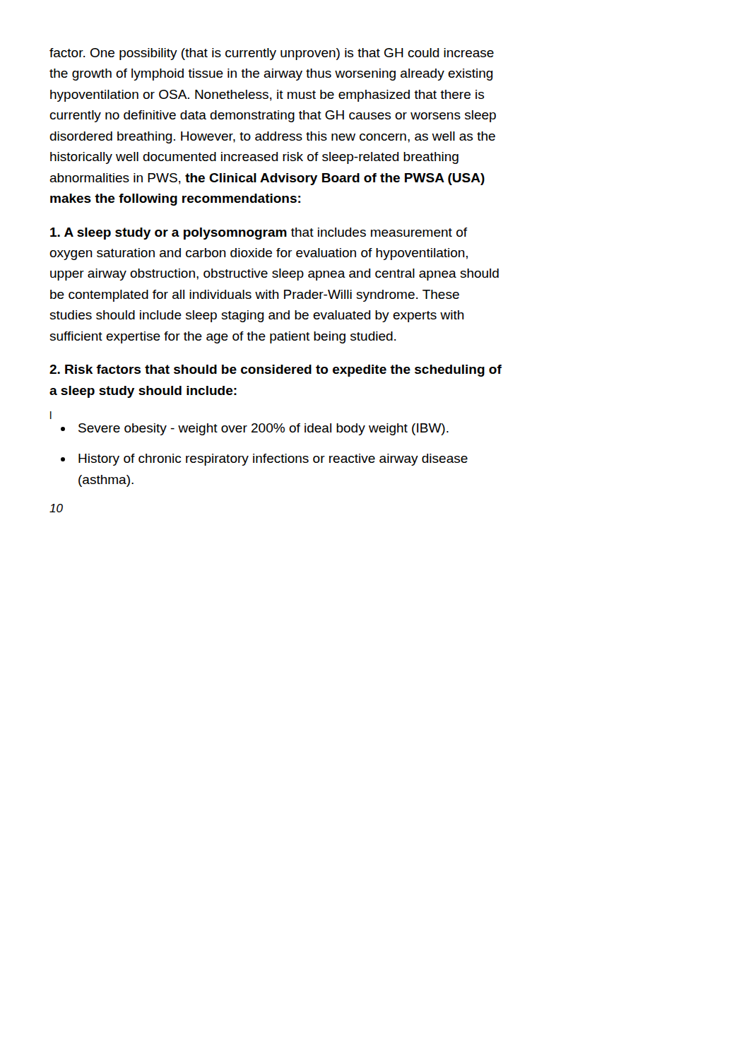factor. One possibility (that is currently unproven) is that GH could increase the growth of lymphoid tissue in the airway thus worsening already existing hypoventilation or OSA. Nonetheless, it must be emphasized that there is currently no definitive data demonstrating that GH causes or worsens sleep disordered breathing. However, to address this new concern, as well as the historically well documented increased risk of sleep-related breathing abnormalities in PWS, the Clinical Advisory Board of the PWSA (USA) makes the following recommendations:
1. A sleep study or a polysomnogram that includes measurement of oxygen saturation and carbon dioxide for evaluation of hypoventilation, upper airway obstruction, obstructive sleep apnea and central apnea should be contemplated for all individuals with Prader-Willi syndrome. These studies should include sleep staging and be evaluated by experts with sufficient expertise for the age of the patient being studied.
2. Risk factors that should be considered to expedite the scheduling of a sleep study should include:
l
Severe obesity - weight over 200% of ideal body weight (IBW).
History of chronic respiratory infections or reactive airway disease (asthma).
10